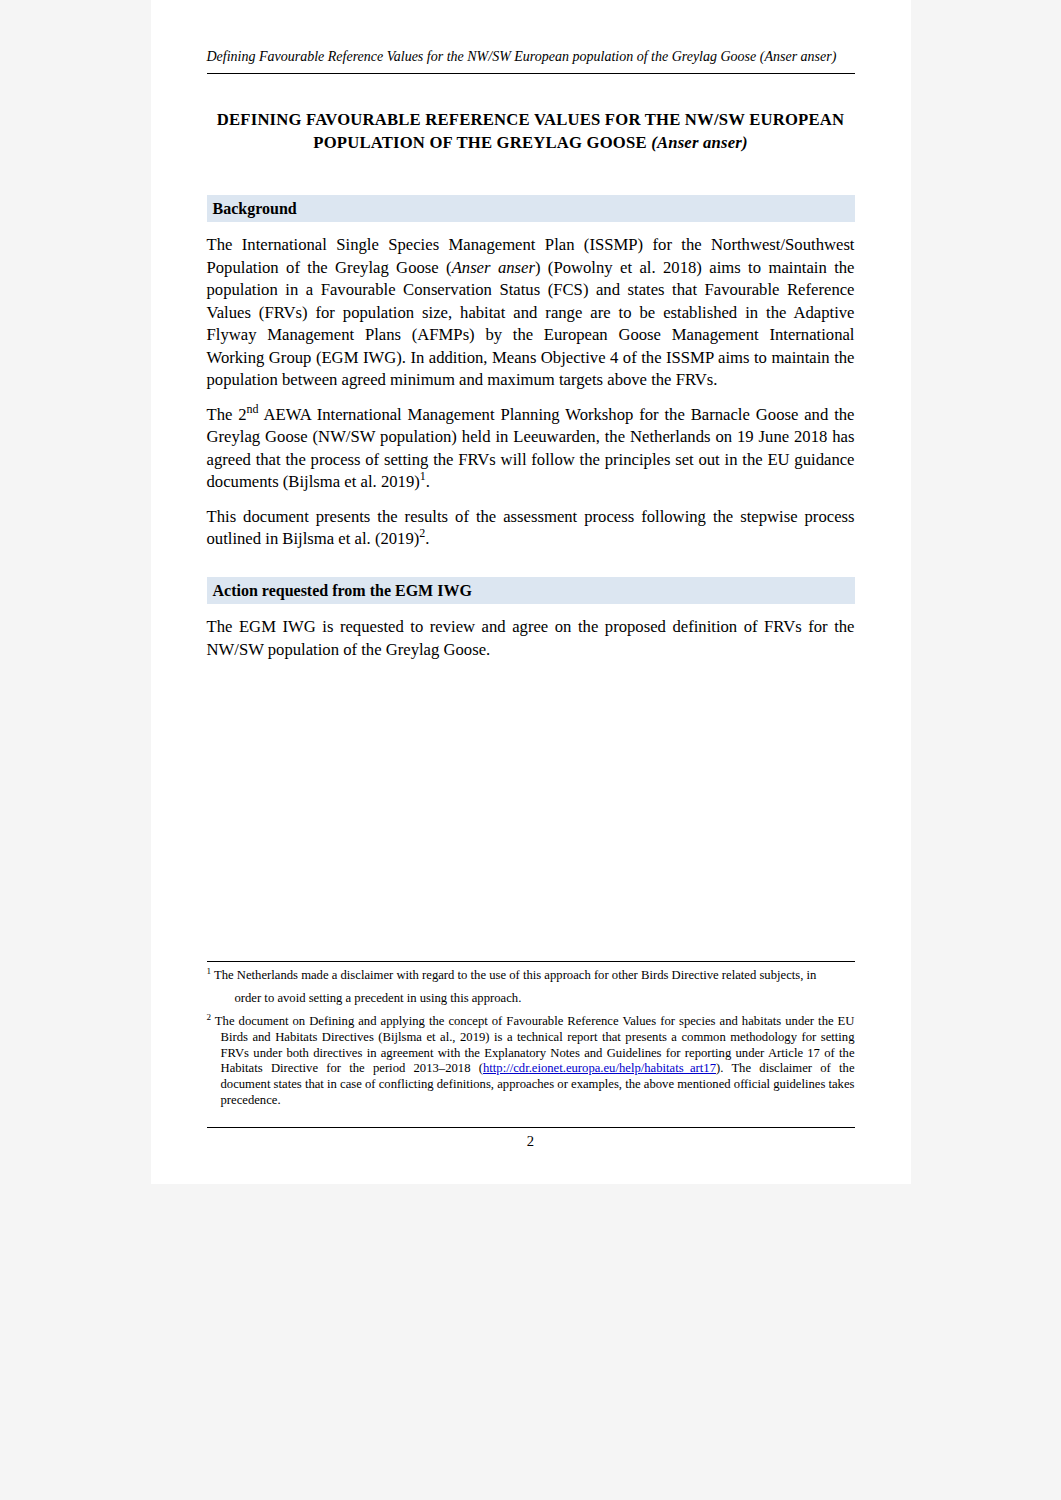Defining Favourable Reference Values for the NW/SW European population of the Greylag Goose (Anser anser)
Defining Favourable Reference Values for the NW/SW European
Population of the Greylag Goose (Anser anser)
Background
The International Single Species Management Plan (ISSMP) for the Northwest/Southwest Population of the Greylag Goose (Anser anser) (Powolny et al. 2018) aims to maintain the population in a Favourable Conservation Status (FCS) and states that Favourable Reference Values (FRVs) for population size, habitat and range are to be established in the Adaptive Flyway Management Plans (AFMPs) by the European Goose Management International Working Group (EGM IWG). In addition, Means Objective 4 of the ISSMP aims to maintain the population between agreed minimum and maximum targets above the FRVs.
The 2nd AEWA International Management Planning Workshop for the Barnacle Goose and the Greylag Goose (NW/SW population) held in Leeuwarden, the Netherlands on 19 June 2018 has agreed that the process of setting the FRVs will follow the principles set out in the EU guidance documents (Bijlsma et al. 2019)1.
This document presents the results of the assessment process following the stepwise process outlined in Bijlsma et al. (2019)2.
Action requested from the EGM IWG
The EGM IWG is requested to review and agree on the proposed definition of FRVs for the NW/SW population of the Greylag Goose.
1 The Netherlands made a disclaimer with regard to the use of this approach for other Birds Directive related subjects, in
order to avoid setting a precedent in using this approach.
2 The document on Defining and applying the concept of Favourable Reference Values for species and habitats under the EU Birds and Habitats Directives (Bijlsma et al., 2019) is a technical report that presents a common methodology for setting FRVs under both directives in agreement with the Explanatory Notes and Guidelines for reporting under Article 17 of the Habitats Directive for the period 2013–2018 (http://cdr.eionet.europa.eu/help/habitats_art17). The disclaimer of the document states that in case of conflicting definitions, approaches or examples, the above mentioned official guidelines takes precedence.
2